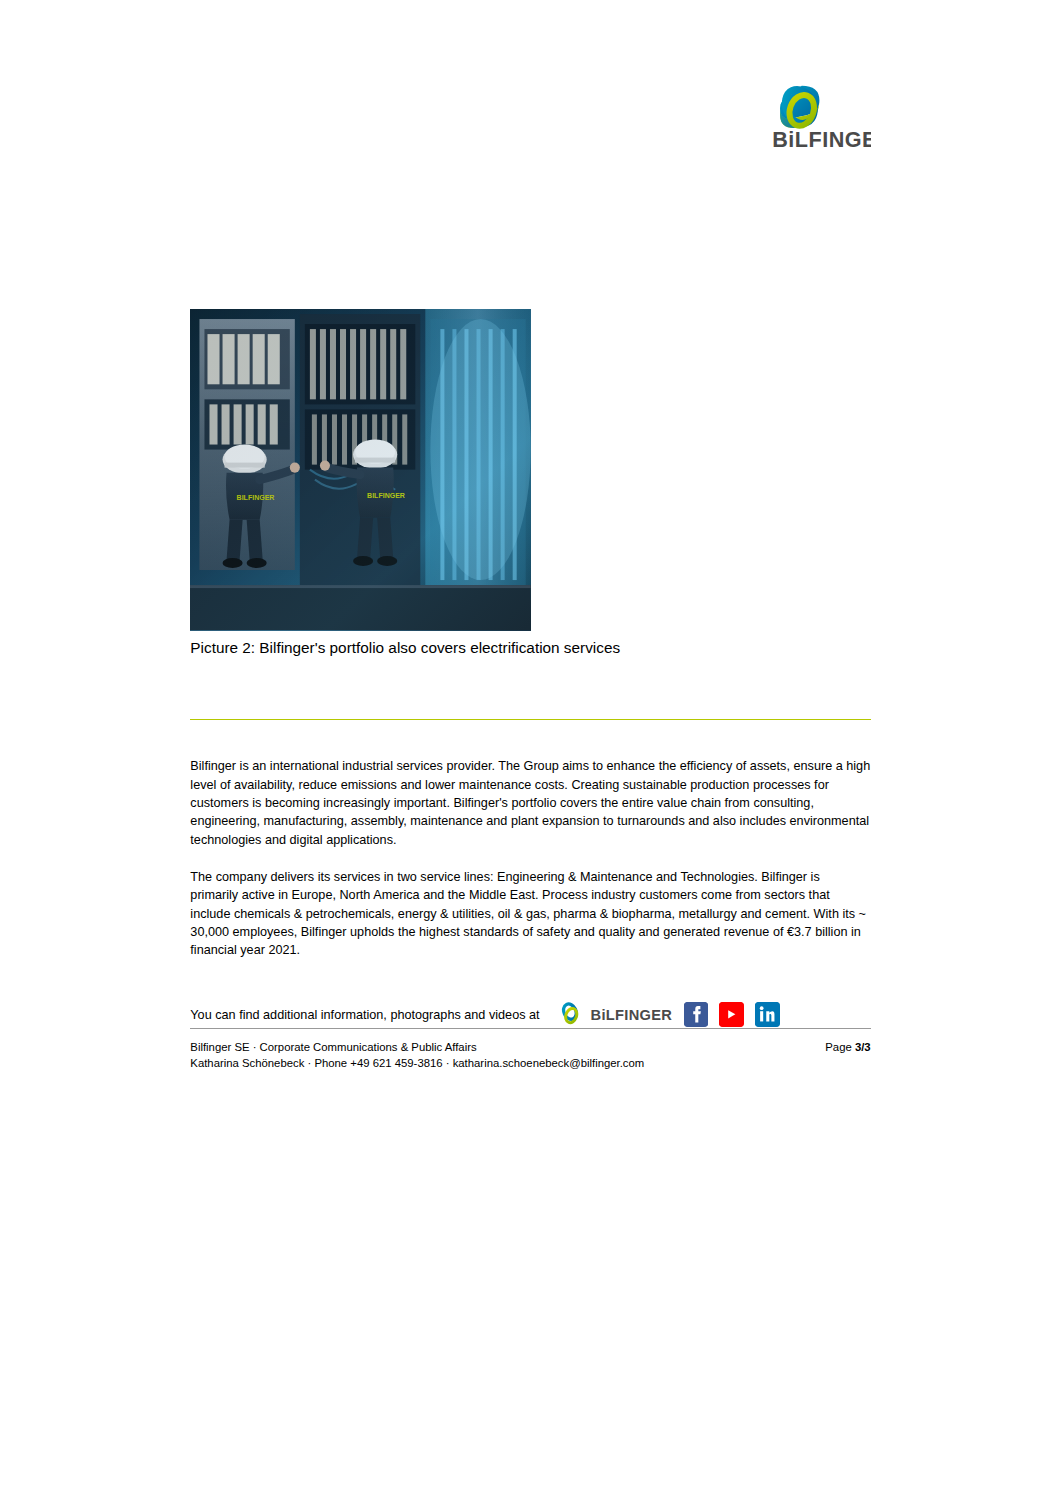BiLFINGER
BILFINGER BILFINGER
Picture 2: Bilfinger's portfolio also covers electrification services
Bilfinger is an international industrial services provider. The Group aims to enhance the efficiency of assets, ensure a high level of availability, reduce emissions and lower maintenance costs. Creating sustainable production processes for customers is becoming increasingly important. Bilfinger's portfolio covers the entire value chain from consulting, engineering, manufacturing, assembly, maintenance and plant expansion to turnarounds and also includes environmental technologies and digital applications.
The company delivers its services in two service lines: Engineering & Maintenance and Technologies. Bilfinger is primarily active in Europe, North America and the Middle East. Process industry customers come from sectors that include chemicals & petrochemicals, energy & utilities, oil & gas, pharma & biopharma, metallurgy and cement. With its ~ 30,000 employees, Bilfinger upholds the highest standards of safety and quality and generated revenue of €3.7 billion in financial year 2021.
You can find additional information, photographs and videos at
BiLFINGER
Bilfinger SE · Corporate Communications & Public Affairs
Katharina Schönebeck · Phone +49 621 459-3816 · katharina.schoenebeck@bilfinger.com
Page 3/3